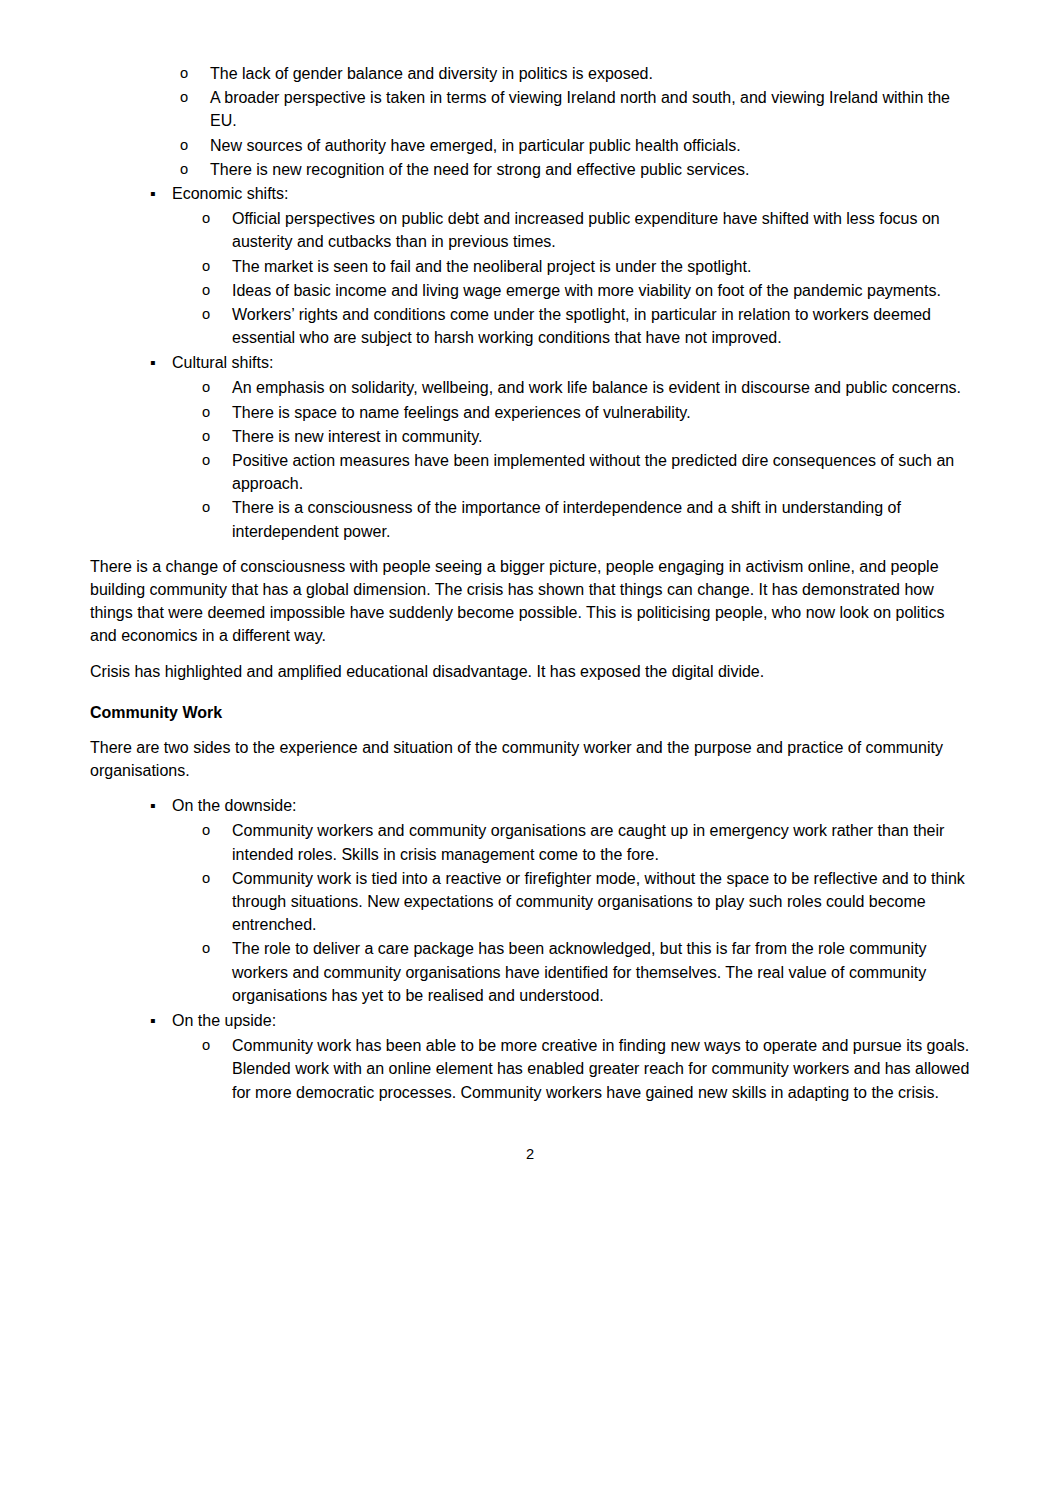The lack of gender balance and diversity in politics is exposed.
A broader perspective is taken in terms of viewing Ireland north and south, and viewing Ireland within the EU.
New sources of authority have emerged, in particular public health officials.
There is new recognition of the need for strong and effective public services.
Economic shifts:
Official perspectives on public debt and increased public expenditure have shifted with less focus on austerity and cutbacks than in previous times.
The market is seen to fail and the neoliberal project is under the spotlight.
Ideas of basic income and living wage emerge with more viability on foot of the pandemic payments.
Workers’ rights and conditions come under the spotlight, in particular in relation to workers deemed essential who are subject to harsh working conditions that have not improved.
Cultural shifts:
An emphasis on solidarity, wellbeing, and work life balance is evident in discourse and public concerns.
There is space to name feelings and experiences of vulnerability.
There is new interest in community.
Positive action measures have been implemented without the predicted dire consequences of such an approach.
There is a consciousness of the importance of interdependence and a shift in understanding of interdependent power.
There is a change of consciousness with people seeing a bigger picture, people engaging in activism online, and people building community that has a global dimension. The crisis has shown that things can change. It has demonstrated how things that were deemed impossible have suddenly become possible. This is politicising people, who now look on politics and economics in a different way.
Crisis has highlighted and amplified educational disadvantage. It has exposed the digital divide.
Community Work
There are two sides to the experience and situation of the community worker and the purpose and practice of community organisations.
On the downside:
Community workers and community organisations are caught up in emergency work rather than their intended roles. Skills in crisis management come to the fore.
Community work is tied into a reactive or firefighter mode, without the space to be reflective and to think through situations. New expectations of community organisations to play such roles could become entrenched.
The role to deliver a care package has been acknowledged, but this is far from the role community workers and community organisations have identified for themselves. The real value of community organisations has yet to be realised and understood.
On the upside:
Community work has been able to be more creative in finding new ways to operate and pursue its goals. Blended work with an online element has enabled greater reach for community workers and has allowed for more democratic processes. Community workers have gained new skills in adapting to the crisis.
2